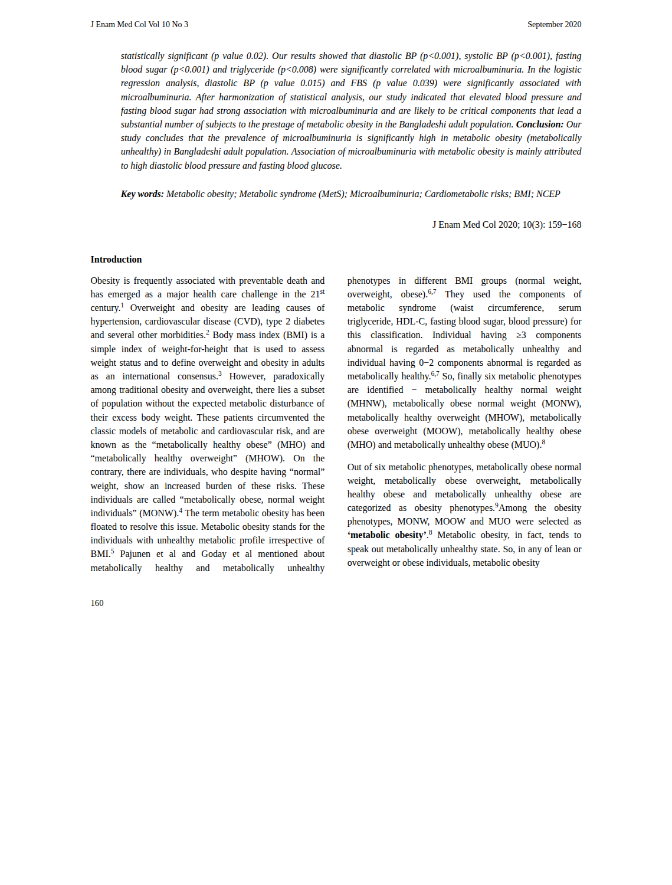J Enam Med Col Vol 10 No 3 September 2020
statistically significant (p value 0.02). Our results showed that diastolic BP (p<0.001), systolic BP (p<0.001), fasting blood sugar (p<0.001) and triglyceride (p<0.008) were significantly correlated with microalbuminuria. In the logistic regression analysis, diastolic BP (p value 0.015) and FBS (p value 0.039) were significantly associated with microalbuminuria. After harmonization of statistical analysis, our study indicated that elevated blood pressure and fasting blood sugar had strong association with microalbuminuria and are likely to be critical components that lead a substantial number of subjects to the prestage of metabolic obesity in the Bangladeshi adult population. Conclusion: Our study concludes that the prevalence of microalbuminuria is significantly high in metabolic obesity (metabolically unhealthy) in Bangladeshi adult population. Association of microalbuminuria with metabolic obesity is mainly attributed to high diastolic blood pressure and fasting blood glucose.
Key words: Metabolic obesity; Metabolic syndrome (MetS); Microalbuminuria; Cardiometabolic risks; BMI; NCEP
J Enam Med Col 2020; 10(3): 159−168
Introduction
Obesity is frequently associated with preventable death and has emerged as a major health care challenge in the 21st century.1 Overweight and obesity are leading causes of hypertension, cardiovascular disease (CVD), type 2 diabetes and several other morbidities.2 Body mass index (BMI) is a simple index of weight-for-height that is used to assess weight status and to define overweight and obesity in adults as an international consensus.3 However, paradoxically among traditional obesity and overweight, there lies a subset of population without the expected metabolic disturbance of their excess body weight. These patients circumvented the classic models of metabolic and cardiovascular risk, and are known as the “metabolically healthy obese” (MHO) and “metabolically healthy overweight” (MHOW). On the contrary, there are individuals, who despite having “normal” weight, show an increased burden of these risks. These individuals are called “metabolically obese, normal weight individuals” (MONW).4 The term metabolic obesity has been floated to resolve this issue. Metabolic obesity stands for the individuals with unhealthy metabolic profile irrespective of BMI.5 Pajunen et al and Goday et al mentioned about metabolically healthy and metabolically unhealthy phenotypes in different BMI groups (normal weight, overweight, obese).6,7 They used the components of metabolic syndrome (waist circumference, serum triglyceride, HDL-C, fasting blood sugar, blood pressure) for this classification. Individual having ≥3 components abnormal is regarded as metabolically unhealthy and individual having 0−2 components abnormal is regarded as metabolically healthy.6,7 So, finally six metabolic phenotypes are identified − metabolically healthy normal weight (MHNW), metabolically obese normal weight (MONW), metabolically healthy overweight (MHOW), metabolically obese overweight (MOOW), metabolically healthy obese (MHO) and metabolically unhealthy obese (MUO).8
Out of six metabolic phenotypes, metabolically obese normal weight, metabolically obese overweight, metabolically healthy obese and metabolically unhealthy obese are categorized as obesity phenotypes.9Among the obesity phenotypes, MONW, MOOW and MUO were selected as ‘metabolic obesity’.8 Metabolic obesity, in fact, tends to speak out metabolically unhealthy state. So, in any of lean or overweight or obese individuals, metabolic obesity
160